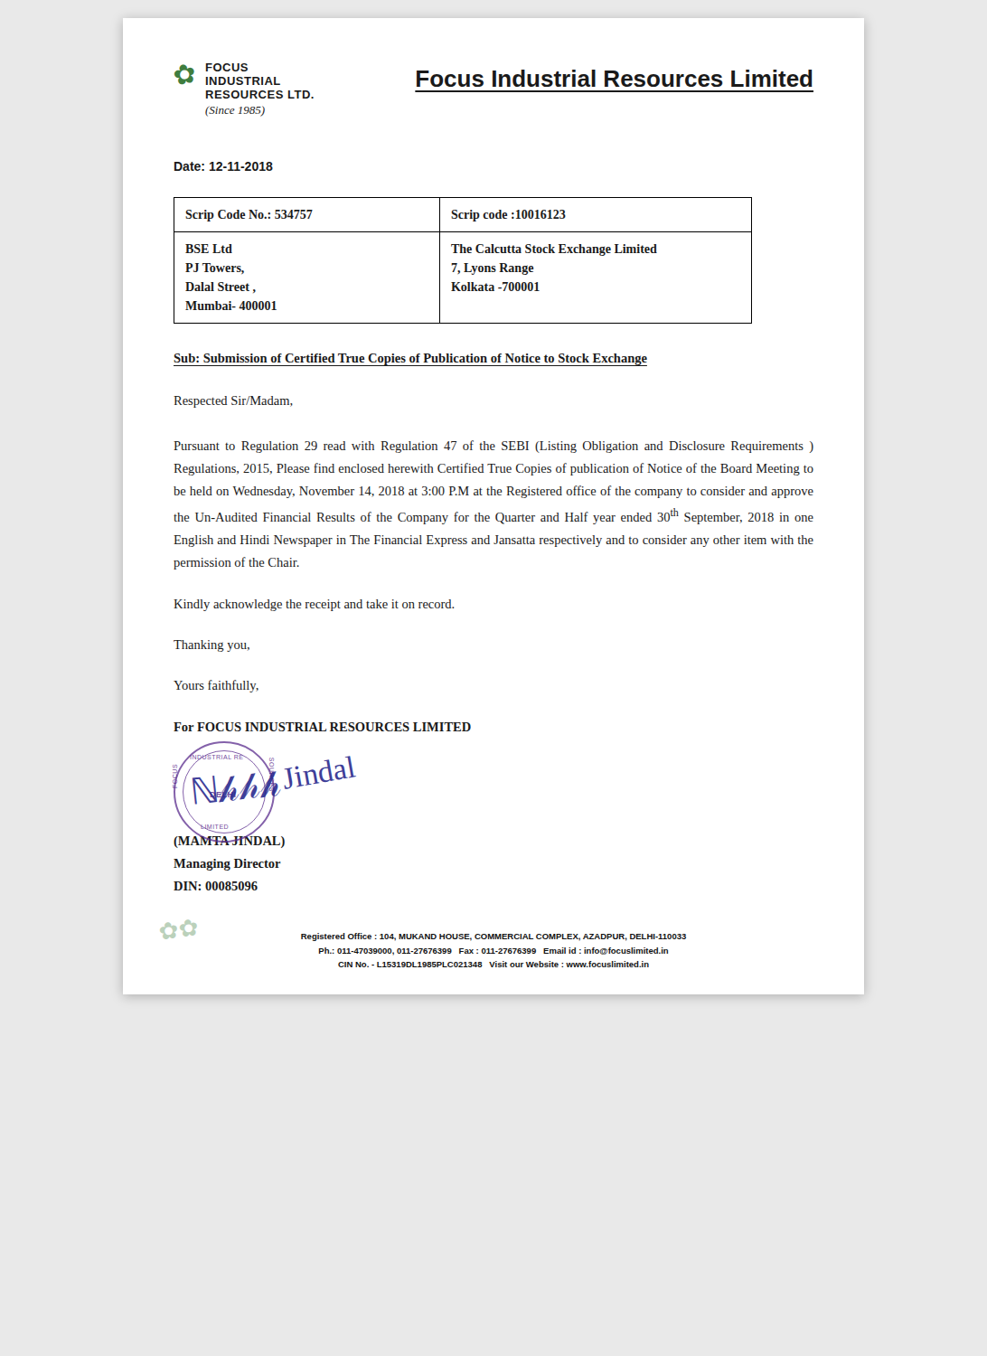✿
FOCUS
INDUSTRIAL
RESOURCES LTD.
(Since 1985)
Focus Industrial Resources Limited
Date: 12-11-2018
| Scrip Code No.: 534757 | Scrip code :10016123 |
| BSE Ltd PJ Towers, Dalal Street , Mumbai- 400001 | The Calcutta Stock Exchange Limited 7, Lyons Range Kolkata -700001 |
Sub: Submission of Certified True Copies of Publication of Notice to Stock Exchange
Respected Sir/Madam,
Pursuant to Regulation 29 read with Regulation 47 of the SEBI (Listing Obligation and Disclosure Requirements ) Regulations, 2015, Please find enclosed herewith Certified True Copies of publication of Notice of the Board Meeting to be held on Wednesday, November 14, 2018 at 3:00 P.M at the Registered office of the company to consider and approve the Un-Audited Financial Results of the Company for the Quarter and Half year ended 30th September, 2018 in one English and Hindi Newspaper in The Financial Express and Jansatta respectively and to consider any other item with the permission of the Chair.
Kindly acknowledge the receipt and take it on record.
Thanking you,
Yours faithfully,
For FOCUS INDUSTRIAL RESOURCES LIMITED
INDUSTRIAL RE SOURCES LIMITED FOCUS DELHI
ℕ𝒽𝒽𝒽
Jindal
(MAMTA JINDAL)
Managing Director
DIN: 00085096
✿✿
Registered Office : 104, MUKAND HOUSE, COMMERCIAL COMPLEX, AZADPUR, DELHI-110033
Ph.: 011-47039000, 011-27676399 Fax : 011-27676399 Email id : info@focuslimited.in
CIN No. - L15319DL1985PLC021348 Visit our Website : www.focuslimited.in